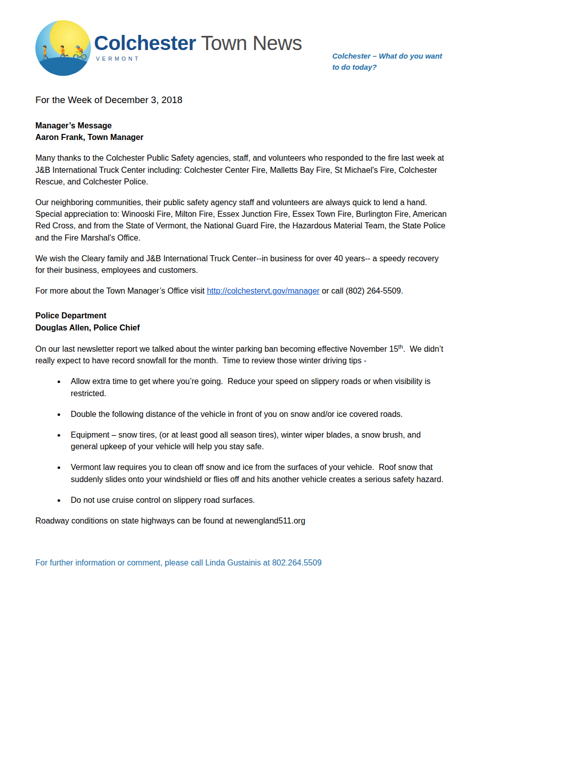🚶🏃🚴
Colchester Town News
VERMONT
Colchester – What do you want to do today?
For the Week of December 3, 2018
Manager’s Message
Aaron Frank, Town Manager
Many thanks to the Colchester Public Safety agencies, staff, and volunteers who responded to the fire last week at J&B International Truck Center including: Colchester Center Fire, Malletts Bay Fire, St Michael's Fire, Colchester Rescue, and Colchester Police.
Our neighboring communities, their public safety agency staff and volunteers are always quick to lend a hand. Special appreciation to: Winooski Fire, Milton Fire, Essex Junction Fire, Essex Town Fire, Burlington Fire, American Red Cross, and from the State of Vermont, the National Guard Fire, the Hazardous Material Team, the State Police and the Fire Marshal's Office.
We wish the Cleary family and J&B International Truck Center--in business for over 40 years-- a speedy recovery for their business, employees and customers.
For more about the Town Manager’s Office visit http://colchestervt.gov/manager or call (802) 264-5509.
Police Department
Douglas Allen, Police Chief
On our last newsletter report we talked about the winter parking ban becoming effective November 15th. We didn’t really expect to have record snowfall for the month. Time to review those winter driving tips -
Allow extra time to get where you’re going. Reduce your speed on slippery roads or when visibility is restricted.
Double the following distance of the vehicle in front of you on snow and/or ice covered roads.
Equipment – snow tires, (or at least good all season tires), winter wiper blades, a snow brush, and general upkeep of your vehicle will help you stay safe.
Vermont law requires you to clean off snow and ice from the surfaces of your vehicle. Roof snow that suddenly slides onto your windshield or flies off and hits another vehicle creates a serious safety hazard.
Do not use cruise control on slippery road surfaces.
Roadway conditions on state highways can be found at newengland511.org
For further information or comment, please call Linda Gustainis at 802.264.5509